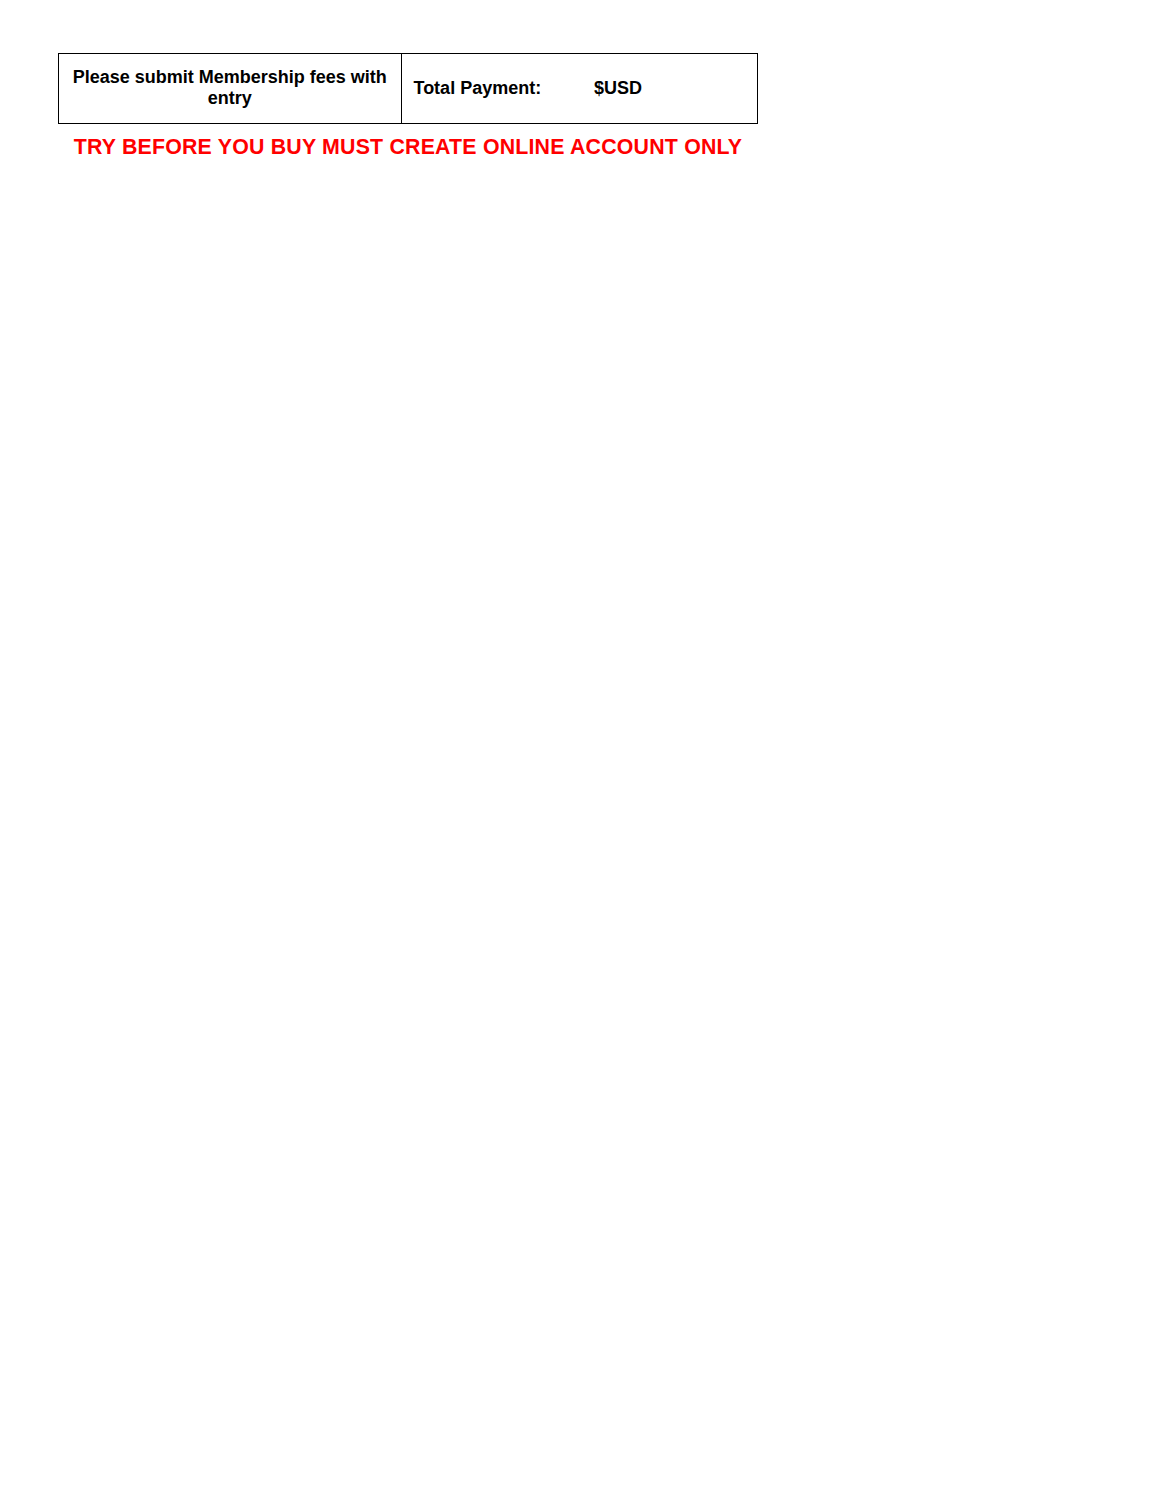| Please submit Membership fees with entry | Total Payment: $USD |
TRY BEFORE YOU BUY MUST CREATE ONLINE ACCOUNT ONLY